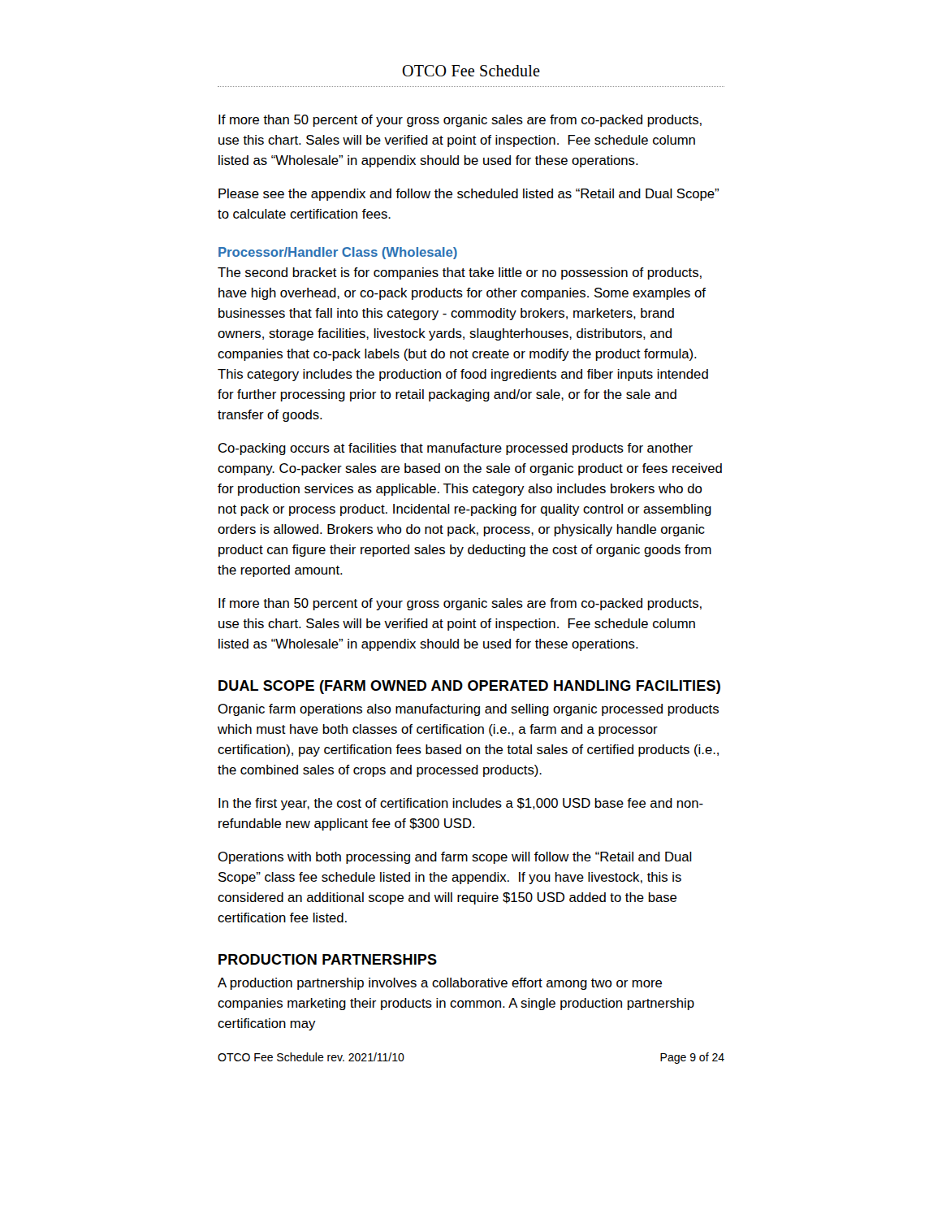OTCO Fee Schedule
If more than 50 percent of your gross organic sales are from co-packed products, use this chart. Sales will be verified at point of inspection. Fee schedule column listed as “Wholesale” in appendix should be used for these operations.
Please see the appendix and follow the scheduled listed as “Retail and Dual Scope” to calculate certification fees.
Processor/Handler Class (Wholesale)
The second bracket is for companies that take little or no possession of products, have high overhead, or co-pack products for other companies. Some examples of businesses that fall into this category - commodity brokers, marketers, brand owners, storage facilities, livestock yards, slaughterhouses, distributors, and companies that co-pack labels (but do not create or modify the product formula). This category includes the production of food ingredients and fiber inputs intended for further processing prior to retail packaging and/or sale, or for the sale and transfer of goods.
Co-packing occurs at facilities that manufacture processed products for another company. Co-packer sales are based on the sale of organic product or fees received for production services as applicable. This category also includes brokers who do not pack or process product. Incidental re-packing for quality control or assembling orders is allowed. Brokers who do not pack, process, or physically handle organic product can figure their reported sales by deducting the cost of organic goods from the reported amount.
If more than 50 percent of your gross organic sales are from co-packed products, use this chart. Sales will be verified at point of inspection. Fee schedule column listed as “Wholesale” in appendix should be used for these operations.
DUAL SCOPE (FARM OWNED AND OPERATED HANDLING FACILITIES)
Organic farm operations also manufacturing and selling organic processed products which must have both classes of certification (i.e., a farm and a processor certification), pay certification fees based on the total sales of certified products (i.e., the combined sales of crops and processed products).
In the first year, the cost of certification includes a $1,000 USD base fee and non-refundable new applicant fee of $300 USD.
Operations with both processing and farm scope will follow the “Retail and Dual Scope” class fee schedule listed in the appendix. If you have livestock, this is considered an additional scope and will require $150 USD added to the base certification fee listed.
PRODUCTION PARTNERSHIPS
A production partnership involves a collaborative effort among two or more companies marketing their products in common. A single production partnership certification may
OTCO Fee Schedule rev. 2021/11/10 Page 9 of 24